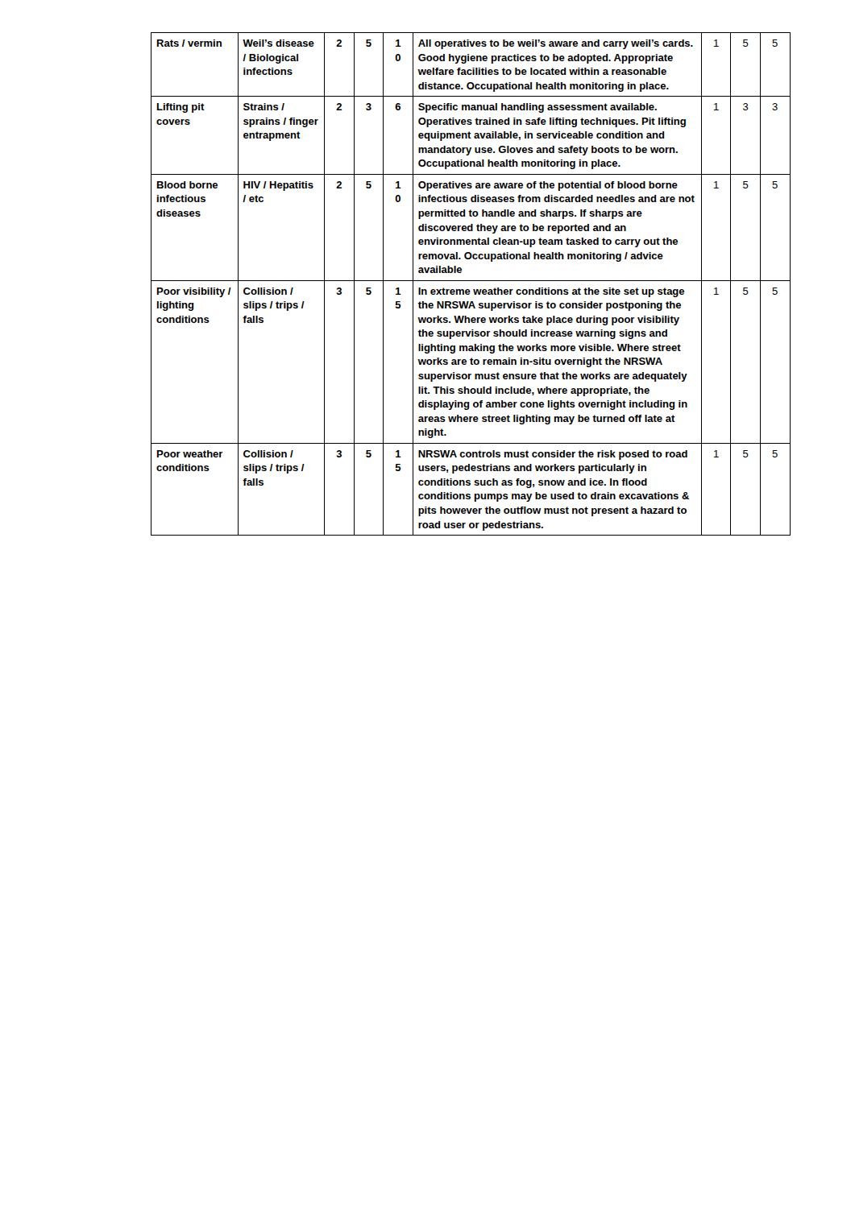| | Rats / vermin | Weil’s disease / Biological infections | 2 | 5 | 1 0 | All operatives to be weil’s aware and carry weil’s cards. Good hygiene practices to be adopted. Appropriate welfare facilities to be located within a reasonable distance. Occupational health monitoring in place. | 1 | 5 | 5 |
| | Lifting pit covers | Strains / sprains / finger entrapment | 2 | 3 | 6 | Specific manual handling assessment available. Operatives trained in safe lifting techniques. Pit lifting equipment available, in serviceable condition and mandatory use. Gloves and safety boots to be worn. Occupational health monitoring in place. | 1 | 3 | 3 |
| | Blood borne infectious diseases | HIV / Hepatitis / etc | 2 | 5 | 1 0 | Operatives are aware of the potential of blood borne infectious diseases from discarded needles and are not permitted to handle and sharps. If sharps are discovered they are to be reported and an environmental clean-up team tasked to carry out the removal. Occupational health monitoring / advice available | 1 | 5 | 5 |
| | Poor visibility / lighting conditions | Collision / slips / trips / falls | 3 | 5 | 1 5 | In extreme weather conditions at the site set up stage the NRSWA supervisor is to consider postponing the works. Where works take place during poor visibility the supervisor should increase warning signs and lighting making the works more visible. Where street works are to remain in-situ overnight the NRSWA supervisor must ensure that the works are adequately lit. This should include, where appropriate, the displaying of amber cone lights overnight including in areas where street lighting may be turned off late at night. | 1 | 5 | 5 |
| | Poor weather conditions | Collision / slips / trips / falls | 3 | 5 | 1 5 | NRSWA controls must consider the risk posed to road users, pedestrians and workers particularly in conditions such as fog, snow and ice. In flood conditions pumps may be used to drain excavations & pits however the outflow must not present a hazard to road user or pedestrians. | 1 | 5 | 5 |